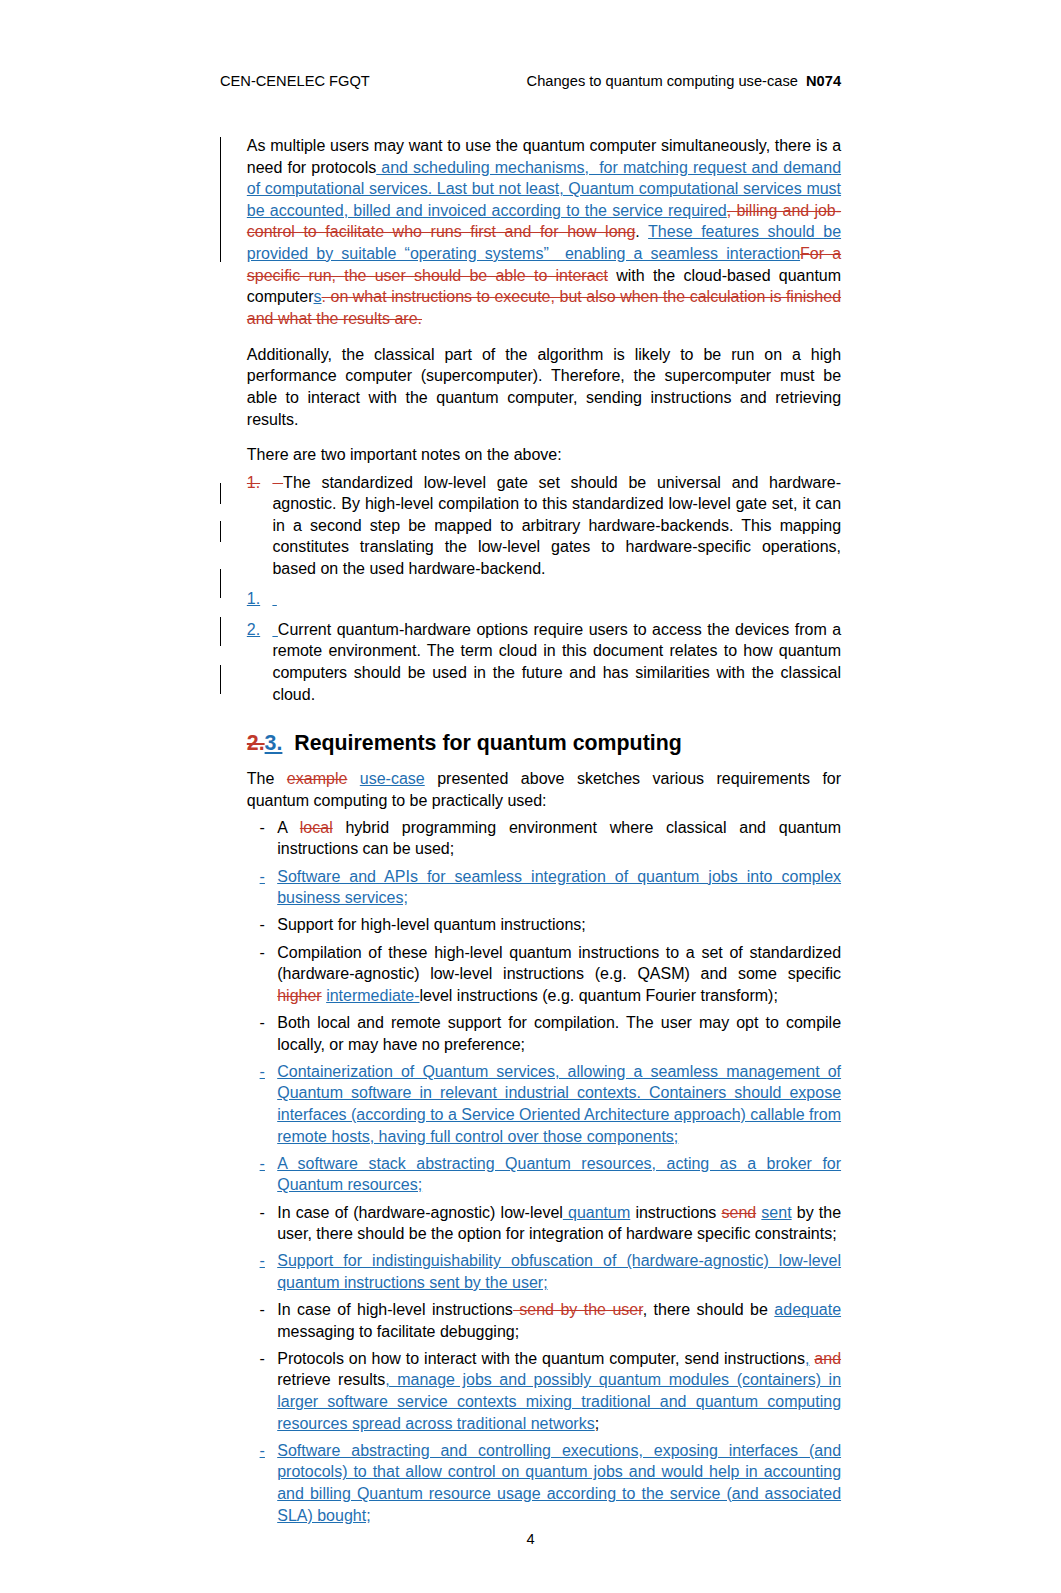CEN-CENELEC FGQT
Changes to quantum computing use-case N074
As multiple users may want to use the quantum computer simultaneously, there is a need for protocols and scheduling mechanisms, for matching request and demand of computational services. Last but not least, Quantum computational services must be accounted, billed and invoiced according to the service required, billing and job-control to facilitate who runs first and for how long. These features should be provided by suitable “operating systems” enabling a seamless interactionFor a specific run, the user should be able to interact with the cloud-based quantum computers. on what instructions to execute, but also when the calculation is finished and what the results are.
Additionally, the classical part of the algorithm is likely to be run on a high performance computer (supercomputer). Therefore, the supercomputer must be able to interact with the quantum computer, sending instructions and retrieving results.
There are two important notes on the above:
1. The standardized low-level gate set should be universal and hardware-agnostic. By high-level compilation to this standardized low-level gate set, it can in a second step be mapped to arbitrary hardware-backends. This mapping constitutes translating the low-level gates to hardware-specific operations, based on the used hardware-backend.
1.
2. Current quantum-hardware options require users to access the devices from a remote environment. The term cloud in this document relates to how quantum computers should be used in the future and has similarities with the classical cloud.
2. 3. Requirements for quantum computing
The example use-case presented above sketches various requirements for quantum computing to be practically used:
-A local hybrid programming environment where classical and quantum instructions can be used;
-Software and APIs for seamless integration of quantum jobs into complex business services;
-Support for high-level quantum instructions;
-Compilation of these high-level quantum instructions to a set of standardized (hardware-agnostic) low-level instructions (e.g. QASM) and some specific higher intermediate-level instructions (e.g. quantum Fourier transform);
-Both local and remote support for compilation. The user may opt to compile locally, or may have no preference;
-Containerization of Quantum services, allowing a seamless management of Quantum software in relevant industrial contexts. Containers should expose interfaces (according to a Service Oriented Architecture approach) callable from remote hosts, having full control over those components;
-A software stack abstracting Quantum resources, acting as a broker for Quantum resources;
-In case of (hardware-agnostic) low-level quantum instructions send sent by the user, there should be the option for integration of hardware specific constraints;
-Support for indistinguishability obfuscation of (hardware-agnostic) low-level quantum instructions sent by the user;
-In case of high-level instructions send by the user, there should be adequate messaging to facilitate debugging;
-Protocols on how to interact with the quantum computer, send instructions, and retrieve results, manage jobs and possibly quantum modules (containers) in larger software service contexts mixing traditional and quantum computing resources spread across traditional networks;
-Software abstracting and controlling executions, exposing interfaces (and protocols) to that allow control on quantum jobs and would help in accounting and billing Quantum resource usage according to the service (and associated SLA) bought;
4